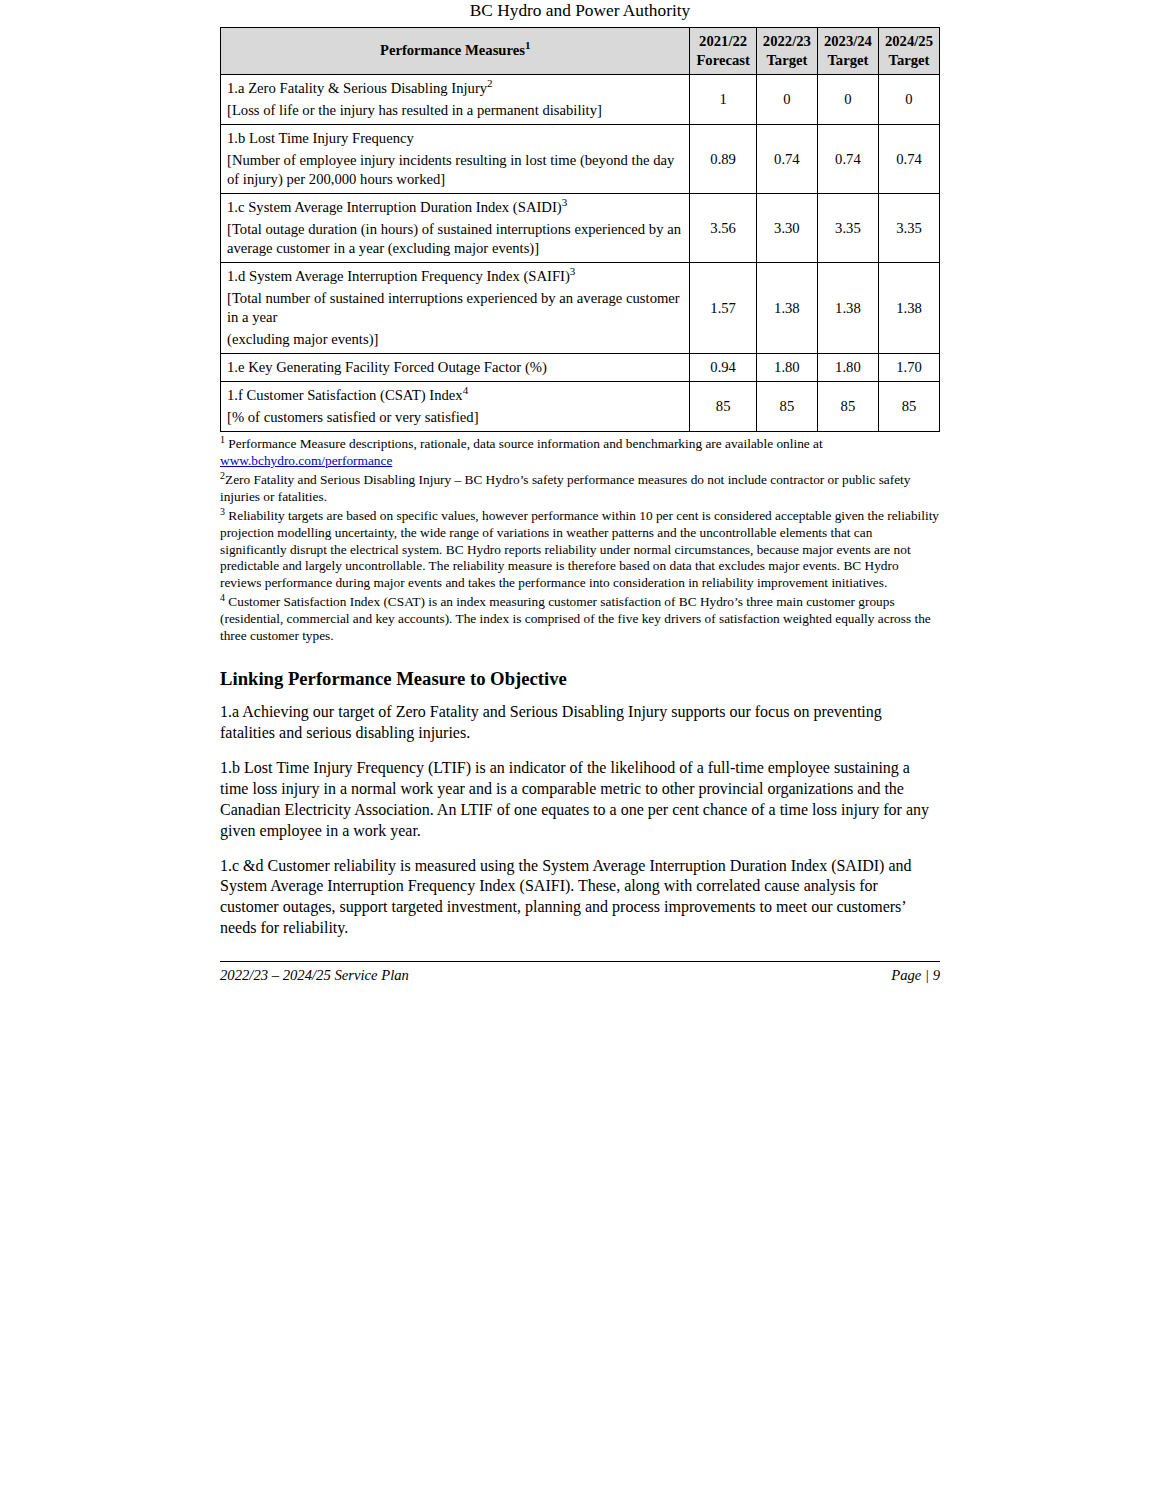BC Hydro and Power Authority
| Performance Measures 1 | 2021/22 Forecast | 2022/23 Target | 2023/24 Target | 2024/25 Target |
| --- | --- | --- | --- | --- |
| 1.a Zero Fatality & Serious Disabling Injury 2 [Loss of life or the injury has resulted in a permanent disability] | 1 | 0 | 0 | 0 |
| 1.b Lost Time Injury Frequency [Number of employee injury incidents resulting in lost time (beyond the day of injury) per 200,000 hours worked] | 0.89 | 0.74 | 0.74 | 0.74 |
| 1.c System Average Interruption Duration Index (SAIDI) 3 [Total outage duration (in hours) of sustained interruptions experienced by an average customer in a year (excluding major events)] | 3.56 | 3.30 | 3.35 | 3.35 |
| 1.d System Average Interruption Frequency Index (SAIFI) 3 [Total number of sustained interruptions experienced by an average customer in a year (excluding major events)] | 1.57 | 1.38 | 1.38 | 1.38 |
| 1.e Key Generating Facility Forced Outage Factor (%) | 0.94 | 1.80 | 1.80 | 1.70 |
| 1.f Customer Satisfaction (CSAT) Index 4 [% of customers satisfied or very satisfied] | 85 | 85 | 85 | 85 |
1 Performance Measure descriptions, rationale, data source information and benchmarking are available online at www.bchydro.com/performance
2Zero Fatality and Serious Disabling Injury – BC Hydro’s safety performance measures do not include contractor or public safety injuries or fatalities.
3 Reliability targets are based on specific values, however performance within 10 per cent is considered acceptable given the reliability projection modelling uncertainty, the wide range of variations in weather patterns and the uncontrollable elements that can significantly disrupt the electrical system. BC Hydro reports reliability under normal circumstances, because major events are not predictable and largely uncontrollable. The reliability measure is therefore based on data that excludes major events. BC Hydro reviews performance during major events and takes the performance into consideration in reliability improvement initiatives.
4 Customer Satisfaction Index (CSAT) is an index measuring customer satisfaction of BC Hydro’s three main customer groups (residential, commercial and key accounts). The index is comprised of the five key drivers of satisfaction weighted equally across the three customer types.
Linking Performance Measure to Objective
1.a Achieving our target of Zero Fatality and Serious Disabling Injury supports our focus on preventing fatalities and serious disabling injuries.
1.b Lost Time Injury Frequency (LTIF) is an indicator of the likelihood of a full-time employee sustaining a time loss injury in a normal work year and is a comparable metric to other provincial organizations and the Canadian Electricity Association. An LTIF of one equates to a one per cent chance of a time loss injury for any given employee in a work year.
1.c &d Customer reliability is measured using the System Average Interruption Duration Index (SAIDI) and System Average Interruption Frequency Index (SAIFI). These, along with correlated cause analysis for customer outages, support targeted investment, planning and process improvements to meet our customers’ needs for reliability.
2022/23 – 2024/25 Service Plan Page | 9